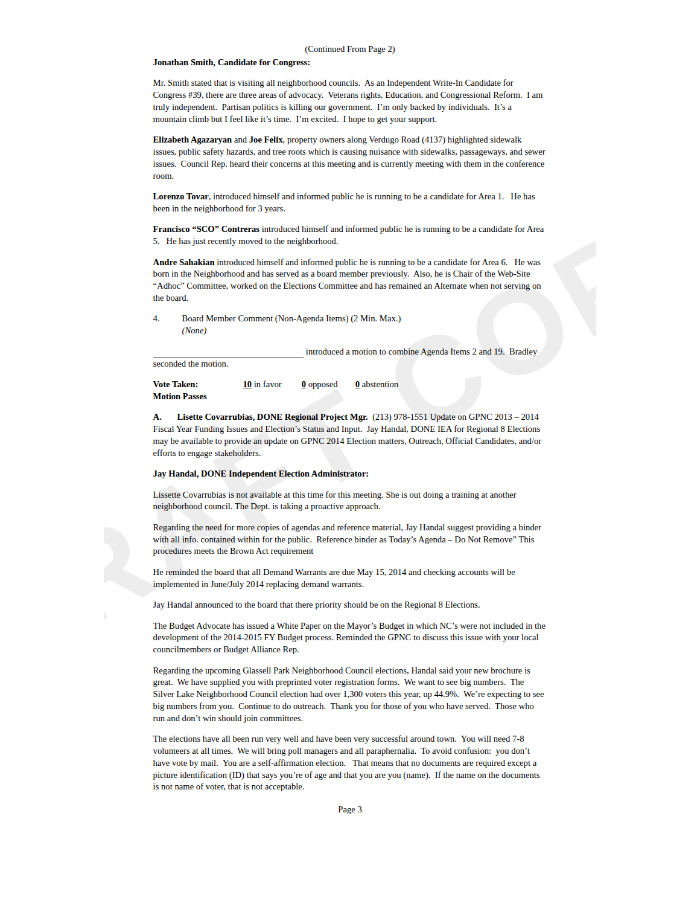DRAFT COPY
(Continued From Page 2)
Jonathan Smith, Candidate for Congress:
Mr. Smith stated that is visiting all neighborhood councils. As an Independent Write-In Candidate for Congress #39, there are three areas of advocacy. Veterans rights, Education, and Congressional Reform. I am truly independent. Partisan politics is killing our government. I’m only backed by individuals. It’s a mountain climb but I feel like it’s time. I’m excited. I hope to get your support.
Elizabeth Agazaryan and Joe Felix, property owners along Verdugo Road (4137) highlighted sidewalk issues, public safety hazards, and tree roots which is causing nuisance with sidewalks, passageways, and sewer issues. Council Rep. heard their concerns at this meeting and is currently meeting with them in the conference room.
Lorenzo Tovar, introduced himself and informed public he is running to be a candidate for Area 1. He has been in the neighborhood for 3 years.
Francisco “SCO” Contreras introduced himself and informed public he is running to be a candidate for Area 5. He has just recently moved to the neighborhood.
Andre Sahakian introduced himself and informed public he is running to be a candidate for Area 6. He was born in the Neighborhood and has served as a board member previously. Also, he is Chair of the Web-Site “Adhoc” Committee, worked on the Elections Committee and has remained an Alternate when not serving on the board.
4. Board Member Comment (Non-Agenda Items) (2 Min. Max.)
(None)
introduced a motion to combine Agenda Items 2 and 19. Bradley seconded the motion.
Vote Taken: 10 in favor 0 opposed 0 abstention
Motion Passes
A. Lisette Covarrubias, DONE Regional Project Mgr. (213) 978-1551 Update on GPNC 2013 – 2014 Fiscal Year Funding Issues and Election’s Status and Input. Jay Handal, DONE IEA for Regional 8 Elections may be available to provide an update on GPNC 2014 Election matters, Outreach, Official Candidates, and/or efforts to engage stakeholders.
Jay Handal, DONE Independent Election Administrator:
Lissette Covarrubias is not available at this time for this meeting. She is out doing a training at another neighborhood council. The Dept. is taking a proactive approach.
Regarding the need for more copies of agendas and reference material, Jay Handal suggest providing a binder with all info. contained within for the public. Reference binder as Today’s Agenda – Do Not Remove” This procedures meets the Brown Act requirement
He reminded the board that all Demand Warrants are due May 15, 2014 and checking accounts will be implemented in June/July 2014 replacing demand warrants.
Jay Handal announced to the board that there priority should be on the Regional 8 Elections.
The Budget Advocate has issued a White Paper on the Mayor’s Budget in which NC’s were not included in the development of the 2014-2015 FY Budget process. Reminded the GPNC to discuss this issue with your local councilmembers or Budget Alliance Rep.
Regarding the upcoming Glassell Park Neighborhood Council elections, Handal said your new brochure is great. We have supplied you with preprinted voter registration forms. We want to see big numbers. The Silver Lake Neighborhood Council election had over 1,300 voters this year, up 44.9%. We’re expecting to see big numbers from you. Continue to do outreach. Thank you for those of you who have served. Those who run and don’t win should join committees.
The elections have all been run very well and have been very successful around town. You will need 7-8 volunteers at all times. We will bring poll managers and all paraphernalia. To avoid confusion: you don’t have vote by mail. You are a self-affirmation election. That means that no documents are required except a picture identification (ID) that says you’re of age and that you are you (name). If the name on the documents is not name of voter, that is not acceptable.
Page 3